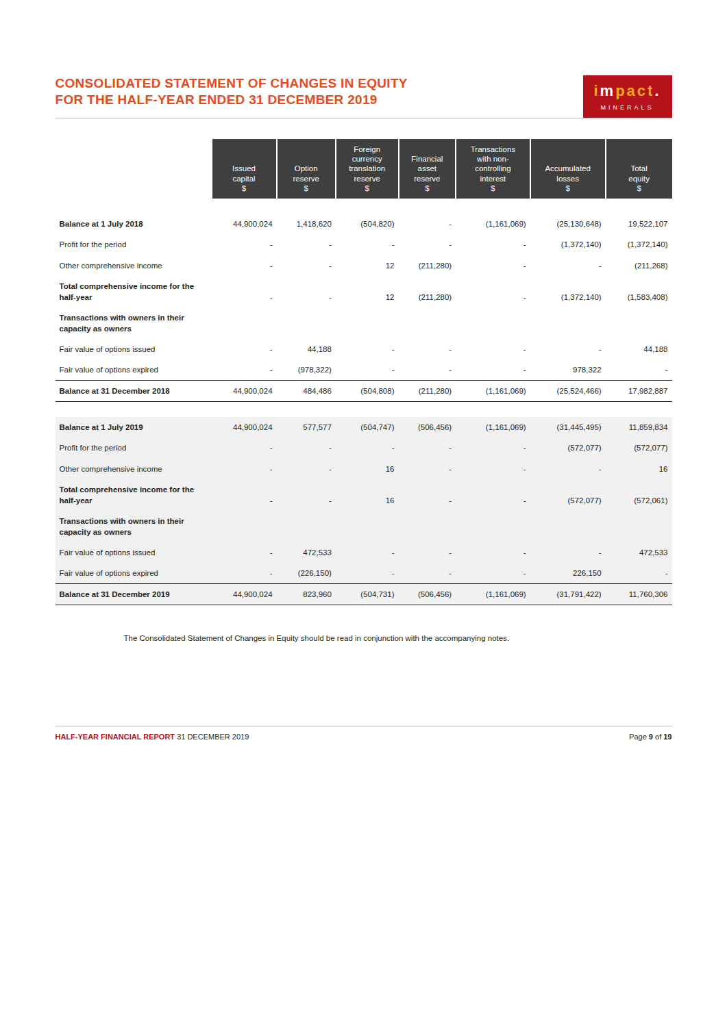impact.
MINERALS
Consolidated Statement of Changes in Equity
for the Half-Year Ended 31 December 2019
| | Issued capital $ | Option reserve $ | Foreign currency translation reserve $ | Financial asset reserve $ | Transactions with non- controlling interest $ | Accumulated losses $ | Total equity $ |
| --- | --- | --- | --- | --- | --- | --- | --- |
| Balance at 1 July 2018 | 44,900,024 | 1,418,620 | (504,820) | - | (1,161,069) | (25,130,648) | 19,522,107 |
| Profit for the period | - | - | - | - | - | (1,372,140) | (1,372,140) |
| Other comprehensive income | - | - | 12 | (211,280) | - | - | (211,268) |
| Total comprehensive income for the half-year | - | - | 12 | (211,280) | - | (1,372,140) | (1,583,408) |
| Transactions with owners in their capacity as owners | |
| Fair value of options issued | - | 44,188 | - | - | - | - | 44,188 |
| Fair value of options expired | - | (978,322) | - | - | - | 978,322 | - |
| Balance at 31 December 2018 | 44,900,024 | 484,486 | (504,808) | (211,280) | (1,161,069) | (25,524,466) | 17,982,887 |
| Balance at 1 July 2019 | 44,900,024 | 577,577 | (504,747) | (506,456) | (1,161,069) | (31,445,495) | 11,859,834 |
| Profit for the period | - | - | - | - | - | (572,077) | (572,077) |
| Other comprehensive income | - | - | 16 | - | - | - | 16 |
| Total comprehensive income for the half-year | - | - | 16 | - | - | (572,077) | (572,061) |
| Transactions with owners in their capacity as owners | |
| Fair value of options issued | - | 472,533 | - | - | - | - | 472,533 |
| Fair value of options expired | - | (226,150) | - | - | - | 226,150 | - |
| Balance at 31 December 2019 | 44,900,024 | 823,960 | (504,731) | (506,456) | (1,161,069) | (31,791,422) | 11,760,306 |
The Consolidated Statement of Changes in Equity should be read in conjunction with the accompanying notes.
HALF-YEAR FINANCIAL REPORT 31 DECEMBER 2019
Page 9 of 19